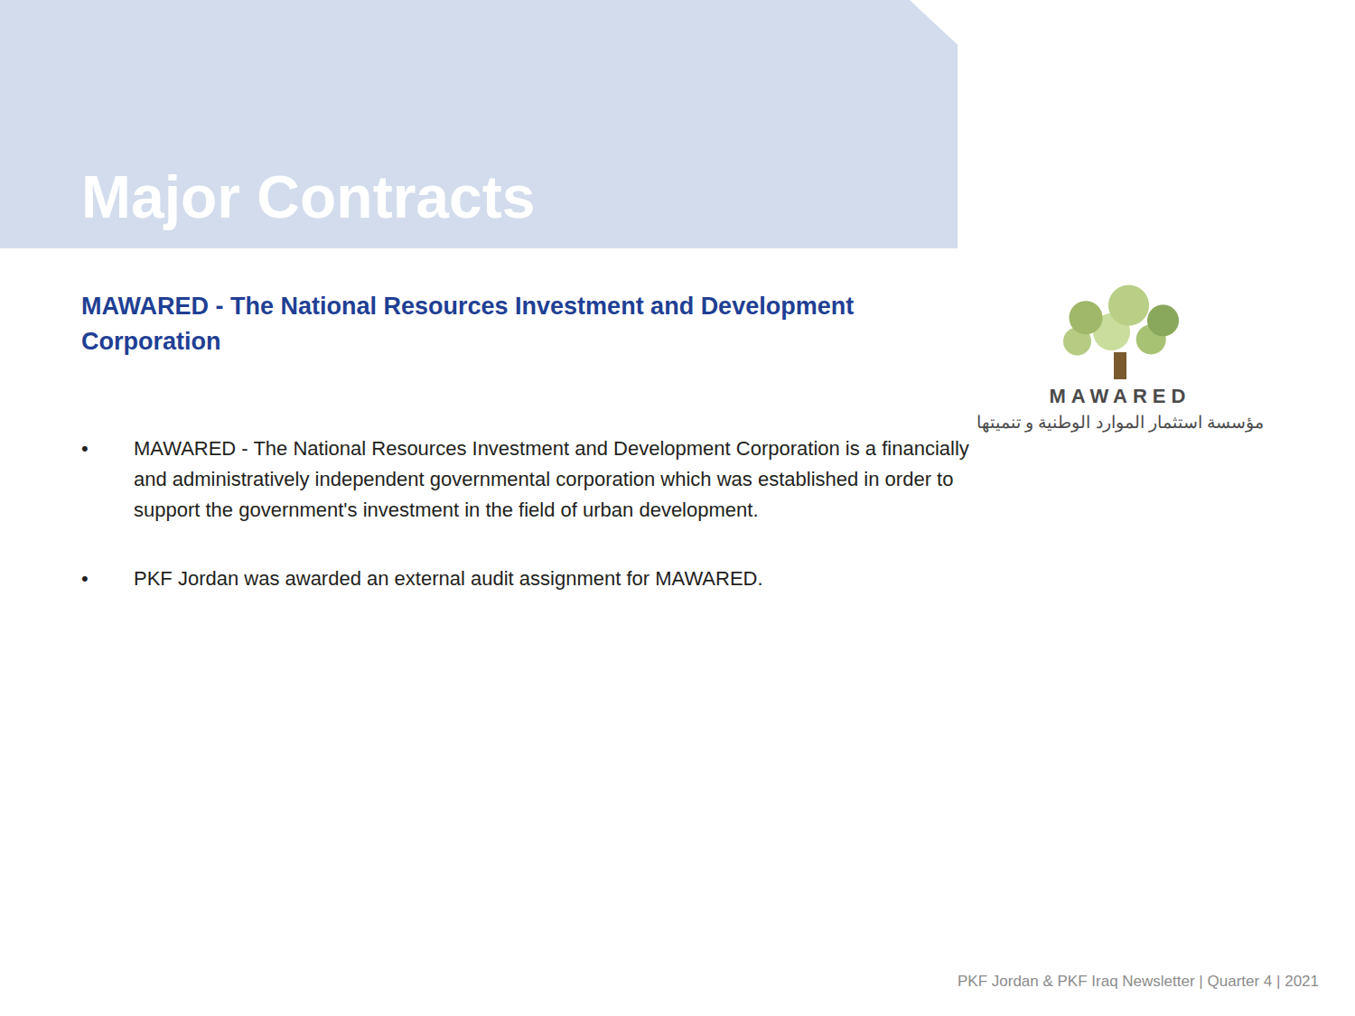Major Contracts
MAWARED - The National Resources Investment and Development Corporation
MAWARED - The National Resources Investment and Development Corporation is a financially and administratively independent governmental corporation which was established in order to support the government's investment in the field of urban development.
PKF Jordan was awarded an external audit assignment for MAWARED.
MAWARED
مؤسسة استثمار الموارد الوطنية و تنميتها
PKF Jordan & PKF Iraq Newsletter | Quarter 4 | 2021